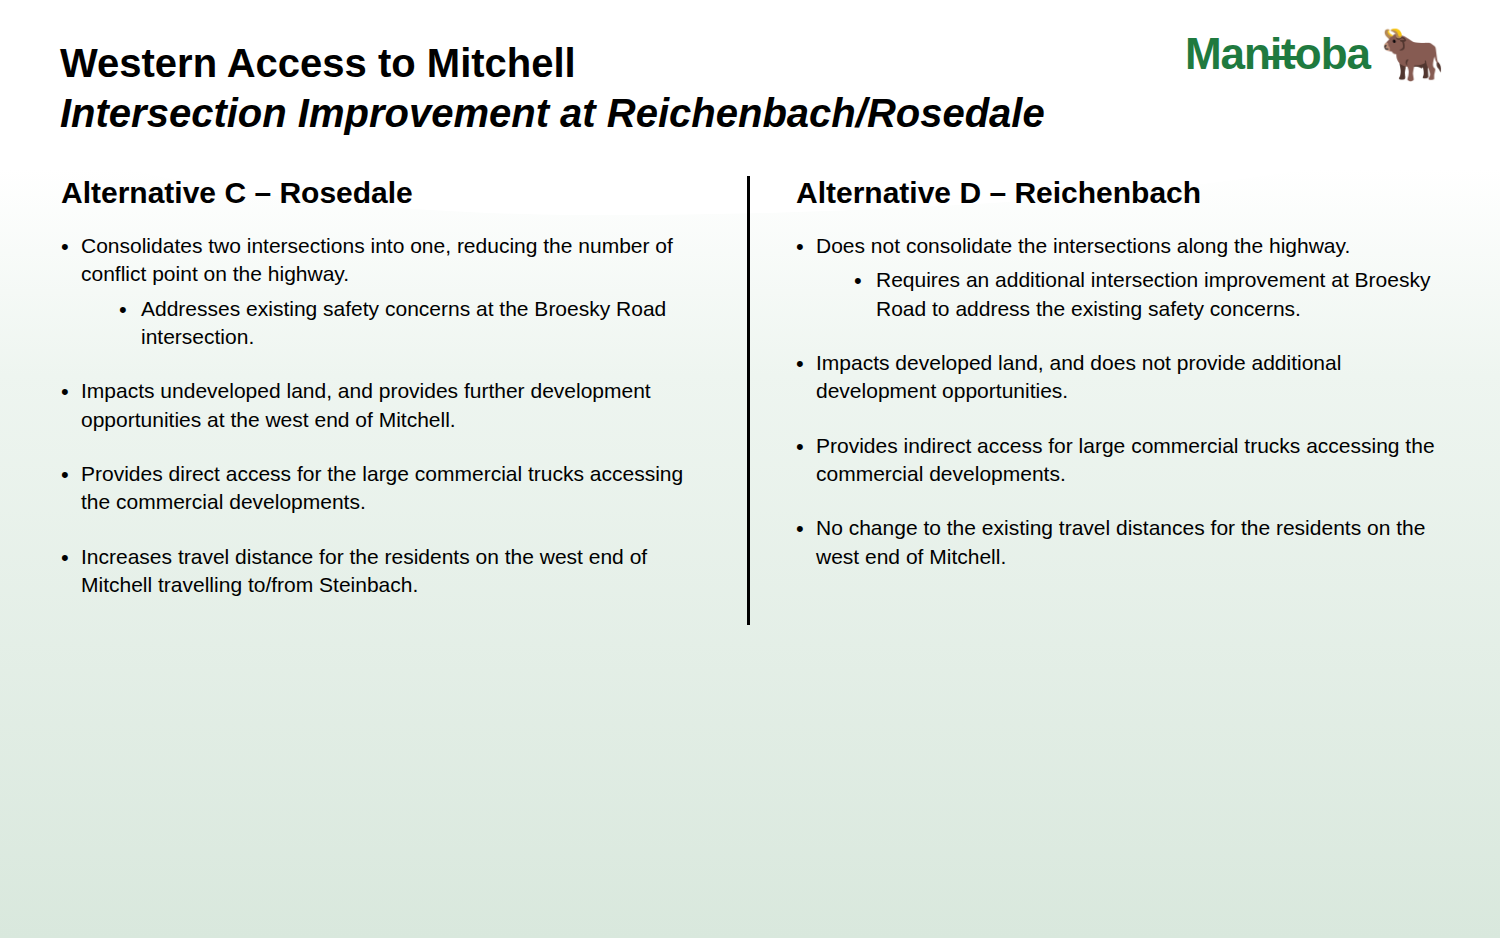Manitoba 🐂
Western Access to Mitchell Intersection Improvement at Reichenbach/Rosedale
Alternative C – Rosedale
Consolidates two intersections into one, reducing the number of conflict point on the highway.
Addresses existing safety concerns at the Broesky Road intersection.
Impacts undeveloped land, and provides further development opportunities at the west end of Mitchell.
Provides direct access for the large commercial trucks accessing the commercial developments.
Increases travel distance for the residents on the west end of Mitchell travelling to/from Steinbach.
Alternative D – Reichenbach
Does not consolidate the intersections along the highway.
Requires an additional intersection improvement at Broesky Road to address the existing safety concerns.
Impacts developed land, and does not provide additional development opportunities.
Provides indirect access for large commercial trucks accessing the commercial developments.
No change to the existing travel distances for the residents on the west end of Mitchell.